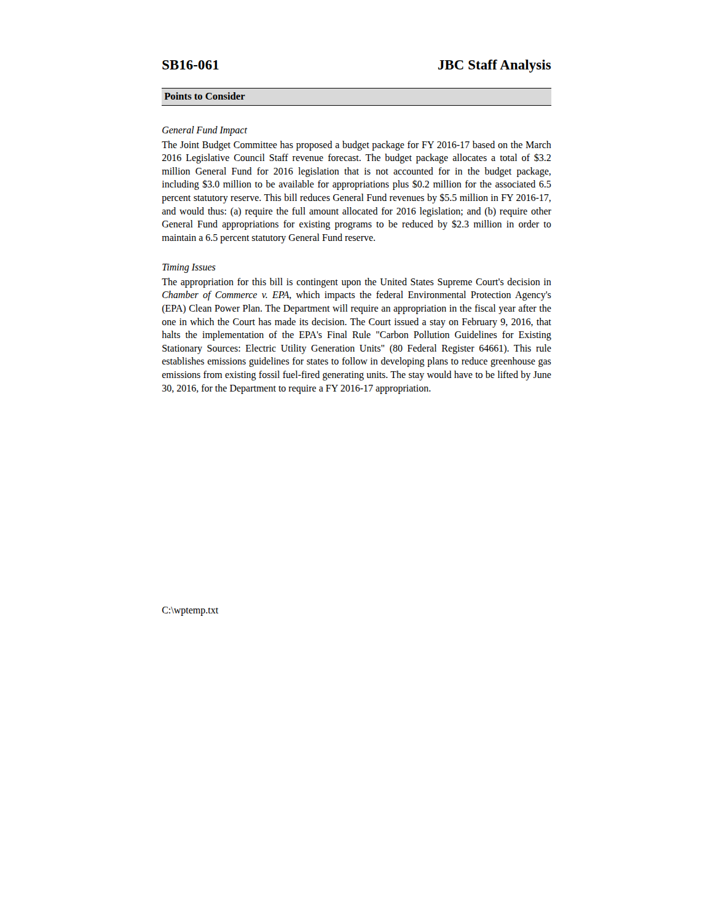SB16-061
JBC Staff Analysis
Points to Consider
General Fund Impact
The Joint Budget Committee has proposed a budget package for FY 2016-17 based on the March 2016 Legislative Council Staff revenue forecast. The budget package allocates a total of $3.2 million General Fund for 2016 legislation that is not accounted for in the budget package, including $3.0 million to be available for appropriations plus $0.2 million for the associated 6.5 percent statutory reserve. This bill reduces General Fund revenues by $5.5 million in FY 2016-17, and would thus: (a) require the full amount allocated for 2016 legislation; and (b) require other General Fund appropriations for existing programs to be reduced by $2.3 million in order to maintain a 6.5 percent statutory General Fund reserve.
Timing Issues
The appropriation for this bill is contingent upon the United States Supreme Court's decision in Chamber of Commerce v. EPA, which impacts the federal Environmental Protection Agency's (EPA) Clean Power Plan. The Department will require an appropriation in the fiscal year after the one in which the Court has made its decision. The Court issued a stay on February 9, 2016, that halts the implementation of the EPA's Final Rule "Carbon Pollution Guidelines for Existing Stationary Sources: Electric Utility Generation Units" (80 Federal Register 64661). This rule establishes emissions guidelines for states to follow in developing plans to reduce greenhouse gas emissions from existing fossil fuel-fired generating units. The stay would have to be lifted by June 30, 2016, for the Department to require a FY 2016-17 appropriation.
C:\wptemp.txt